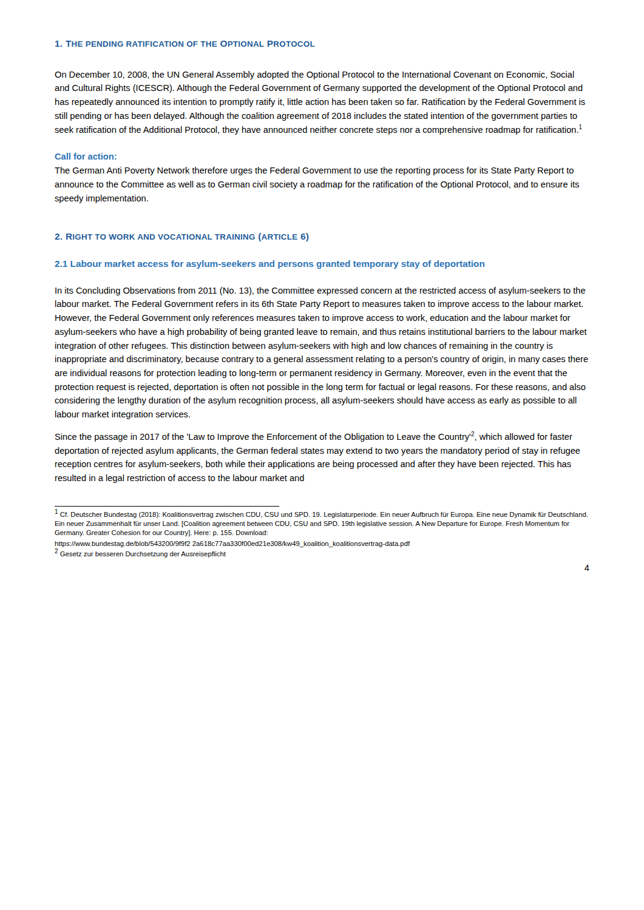1. THE PENDING RATIFICATION OF THE OPTIONAL PROTOCOL
On December 10, 2008, the UN General Assembly adopted the Optional Protocol to the International Covenant on Economic, Social and Cultural Rights (ICESCR). Although the Federal Government of Germany supported the development of the Optional Protocol and has repeatedly announced its intention to promptly ratify it, little action has been taken so far. Ratification by the Federal Government is still pending or has been delayed. Although the coalition agreement of 2018 includes the stated intention of the government parties to seek ratification of the Additional Protocol, they have announced neither concrete steps nor a comprehensive roadmap for ratification.1
Call for action:
The German Anti Poverty Network therefore urges the Federal Government to use the reporting process for its State Party Report to announce to the Committee as well as to German civil society a roadmap for the ratification of the Optional Protocol, and to ensure its speedy implementation.
2. RIGHT TO WORK AND VOCATIONAL TRAINING (ARTICLE 6)
2.1 Labour market access for asylum-seekers and persons granted temporary stay of deportation
In its Concluding Observations from 2011 (No. 13), the Committee expressed concern at the restricted access of asylum-seekers to the labour market. The Federal Government refers in its 6th State Party Report to measures taken to improve access to the labour market. However, the Federal Government only references measures taken to improve access to work, education and the labour market for asylum-seekers who have a high probability of being granted leave to remain, and thus retains institutional barriers to the labour market integration of other refugees. This distinction between asylum-seekers with high and low chances of remaining in the country is inappropriate and discriminatory, because contrary to a general assessment relating to a person's country of origin, in many cases there are individual reasons for protection leading to long-term or permanent residency in Germany. Moreover, even in the event that the protection request is rejected, deportation is often not possible in the long term for factual or legal reasons. For these reasons, and also considering the lengthy duration of the asylum recognition process, all asylum-seekers should have access as early as possible to all labour market integration services.
Since the passage in 2017 of the 'Law to Improve the Enforcement of the Obligation to Leave the Country'2, which allowed for faster deportation of rejected asylum applicants, the German federal states may extend to two years the mandatory period of stay in refugee reception centres for asylum-seekers, both while their applications are being processed and after they have been rejected. This has resulted in a legal restriction of access to the labour market and
1 Cf. Deutscher Bundestag (2018): Koalitionsvertrag zwischen CDU, CSU und SPD. 19. Legislaturperiode. Ein neuer Aufbruch für Europa. Eine neue Dynamik für Deutschland. Ein neuer Zusammenhalt für unser Land. [Coalition agreement between CDU, CSU and SPD. 19th legislative session. A New Departure for Europe. Fresh Momentum for Germany. Greater Cohesion for our Country]. Here: p. 155. Download:
https://www.bundestag.de/blob/543200/9f9f2 2a618c77aa330f00ed21e308/kw49_koalition_koalitionsvertrag-data.pdf
2 Gesetz zur besseren Durchsetzung der Ausreisepflicht
4